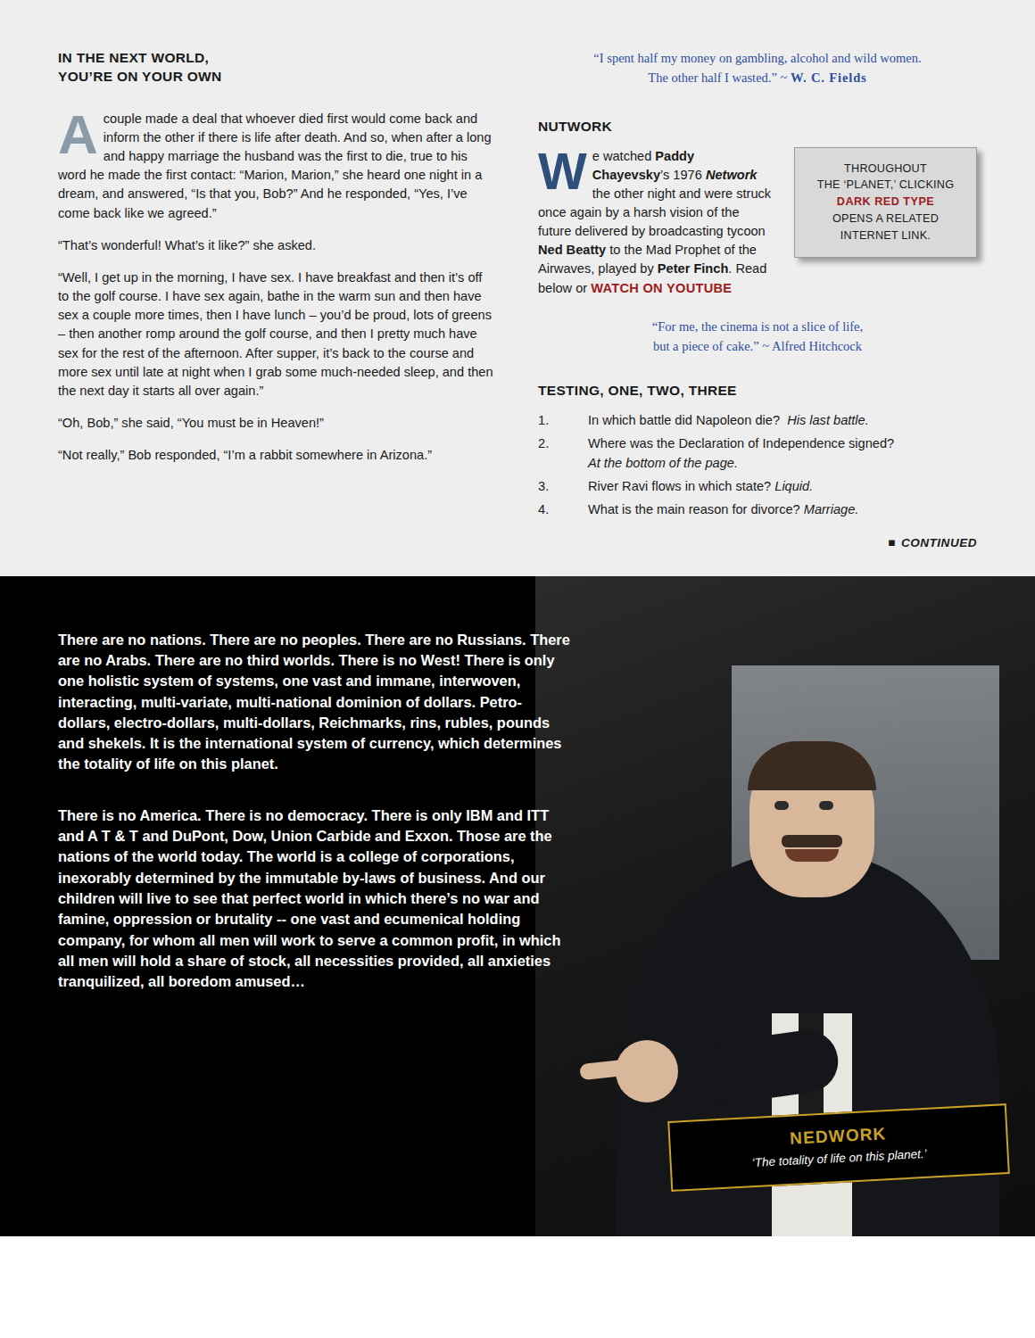In the next world,
you’re on your own
A couple made a deal that whoever died first would come back and inform the other if there is life after death. And so, when after a long and happy marriage the husband was the first to die, true to his word he made the first contact: “Marion, Marion,” she heard one night in a dream, and answered, “Is that you, Bob?” And he responded, “Yes, I’ve come back like we agreed.”
“That’s wonderful! What’s it like?” she asked.
“Well, I get up in the morning, I have sex. I have breakfast and then it’s off to the golf course. I have sex again, bathe in the warm sun and then have sex a couple more times, then I have lunch – you’d be proud, lots of greens – then another romp around the golf course, and then I pretty much have sex for the rest of the afternoon. After supper, it’s back to the course and more sex until late at night when I grab some much-needed sleep, and then the next day it starts all over again.”
“Oh, Bob,” she said, “You must be in Heaven!”
“Not really,” Bob responded, “I’m a rabbit somewhere in Arizona.”
“I spent half my money on gambling, alcohol and wild women.
The other half I wasted.” ~ W. C. Fields
Nutwork
THROUGHOUT
THE ‘PLANET,’ CLICKING
DARK RED TYPE
OPENS A RELATED
INTERNET LINK.
We watched Paddy Chayevsky’s 1976 Network the other night and were struck once again by a harsh vision of the future delivered by broadcasting tycoon Ned Beatty to the Mad Prophet of the Airwaves, played by Peter Finch. Read below or WATCH ON YOUTUBE
“For me, the cinema is not a slice of life,
but a piece of cake.” ~ Alfred Hitchcock
Testing, one, two, three
In which battle did Napoleon die? His last battle.
Where was the Declaration of Independence signed?
At the bottom of the page.
River Ravi flows in which state? Liquid.
What is the main reason for divorce? Marriage.
■CONTINUED
There are no nations. There are no peoples. There are no Russians. There are no Arabs. There are no third worlds. There is no West! There is only one holistic system of systems, one vast and immane, interwoven, interacting, multi-variate, multi-national dominion of dollars. Petro-dollars, electro-dollars, multi-dollars, Reichmarks, rins, rubles, pounds and shekels. It is the international system of currency, which determines the totality of life on this planet.
There is no America. There is no democracy. There is only IBM and ITT and A T & T and DuPont, Dow, Union Carbide and Exxon. Those are the nations of the world today. The world is a college of corporations, inexorably determined by the immutable by-laws of business. And our children will live to see that perfect world in which there’s no war and famine, oppression or brutality -- one vast and ecumenical holding company, for whom all men will work to serve a common profit, in which all men will hold a share of stock, all necessities provided, all anxieties tranquilized, all boredom amused…
NEDWORK
‘The totality of life on this planet.’